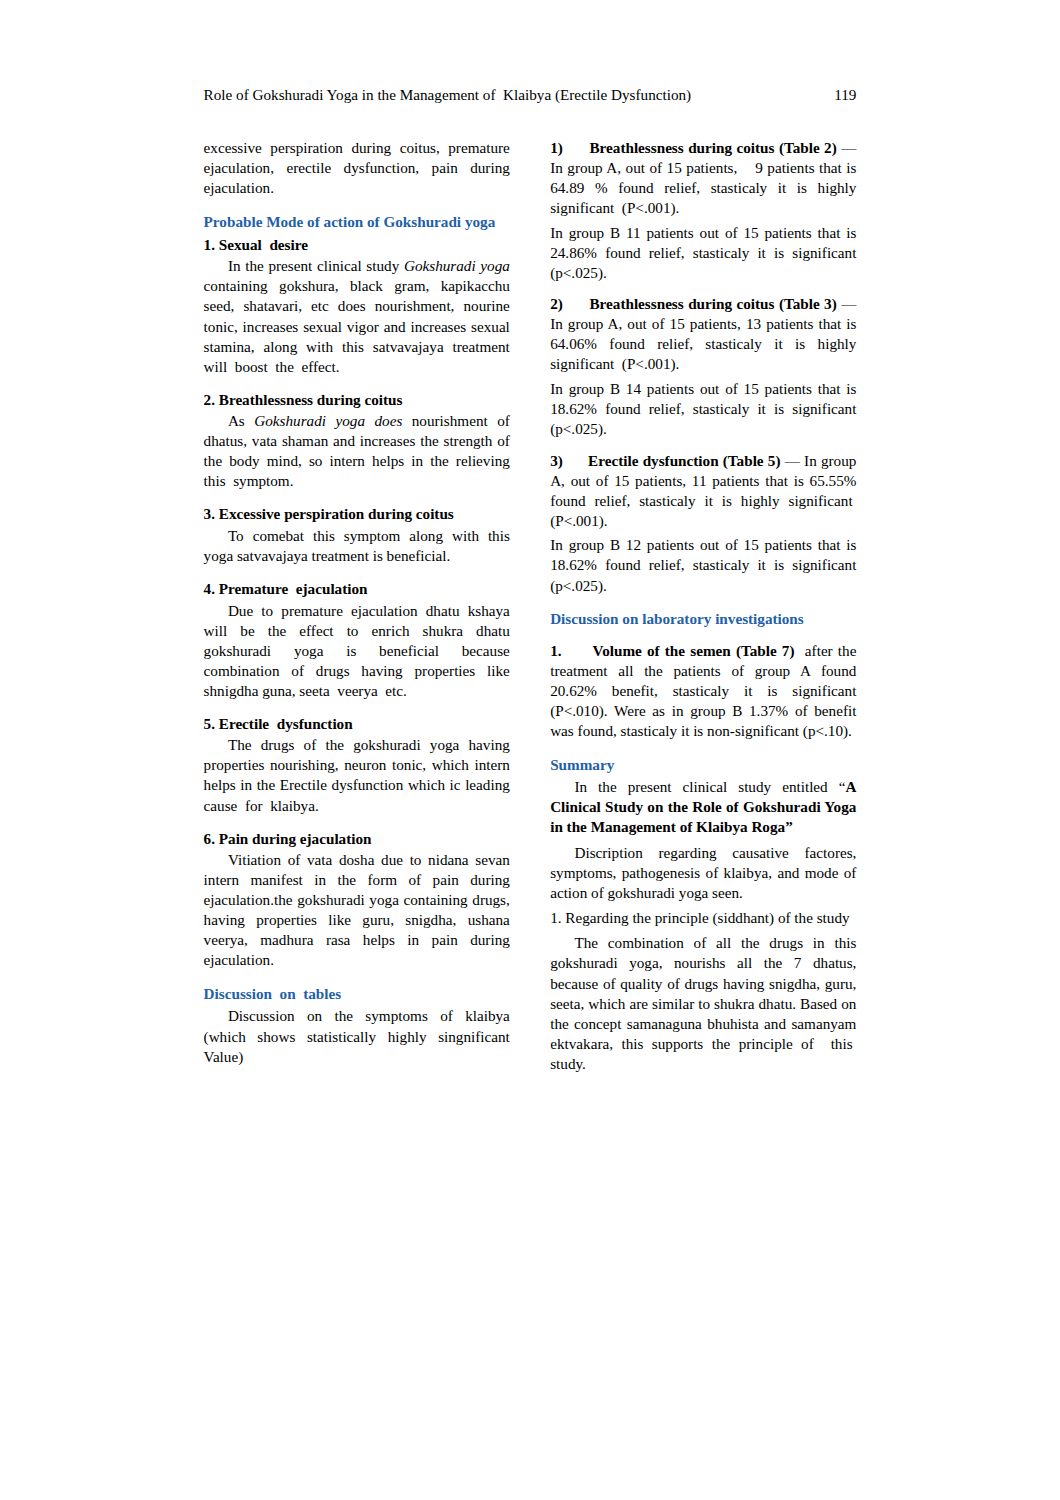Role of Gokshuradi Yoga in the Management of Klaibya (Erectile Dysfunction) 119
excessive perspiration during coitus, premature ejaculation, erectile dysfunction, pain during ejaculation.
Probable Mode of action of Gokshuradi yoga
1. Sexual desire
In the present clinical study Gokshuradi yoga containing gokshura, black gram, kapikacchu seed, shatavari, etc does nourishment, nourine tonic, increases sexual vigor and increases sexual stamina, along with this satvavajaya treatment will boost the effect.
2. Breathlessness during coitus
As Gokshuradi yoga does nourishment of dhatus, vata shaman and increases the strength of the body mind, so intern helps in the relieving this symptom.
3. Excessive perspiration during coitus
To comebat this symptom along with this yoga satvavajaya treatment is beneficial.
4. Premature ejaculation
Due to premature ejaculation dhatu kshaya will be the effect to enrich shukra dhatu gokshuradi yoga is beneficial because combination of drugs having properties like shnigdha guna, seeta veerya etc.
5. Erectile dysfunction
The drugs of the gokshuradi yoga having properties nourishing, neuron tonic, which intern helps in the Erectile dysfunction which ic leading cause for klaibya.
6. Pain during ejaculation
Vitiation of vata dosha due to nidana sevan intern manifest in the form of pain during ejaculation.the gokshuradi yoga containing drugs, having properties like guru, snigdha, ushana veerya, madhura rasa helps in pain during ejaculation.
Discussion on tables
Discussion on the symptoms of klaibya (which shows statistically highly singnificant Value)
1) Breathlessness during coitus (Table 2) — In group A, out of 15 patients, 9 patients that is 64.89 % found relief, stasticaly it is highly significant (P<.001).
In group B 11 patients out of 15 patients that is 24.86% found relief, stasticaly it is significant (p<.025).
2) Breathlessness during coitus (Table 3) — In group A, out of 15 patients, 13 patients that is 64.06% found relief, stasticaly it is highly significant (P<.001).
In group B 14 patients out of 15 patients that is 18.62% found relief, stasticaly it is significant (p<.025).
3) Erectile dysfunction (Table 5) — In group A, out of 15 patients, 11 patients that is 65.55% found relief, stasticaly it is highly significant (P<.001).
In group B 12 patients out of 15 patients that is 18.62% found relief, stasticaly it is significant (p<.025).
Discussion on laboratory investigations
1. Volume of the semen (Table 7) after the treatment all the patients of group A found 20.62% benefit, stasticaly it is significant (P<.010). Were as in group B 1.37% of benefit was found, stasticaly it is non-significant (p<.10).
Summary
In the present clinical study entitled “A Clinical Study on the Role of Gokshuradi Yoga in the Management of Klaibya Roga”
Discription regarding causative factores, symptoms, pathogenesis of klaibya, and mode of action of gokshuradi yoga seen.
1. Regarding the principle (siddhant) of the study
The combination of all the drugs in this gokshuradi yoga, nourishs all the 7 dhatus, because of quality of drugs having snigdha, guru, seeta, which are similar to shukra dhatu. Based on the concept samanaguna bhuhista and samanyam ektvakara, this supports the principle of this study.